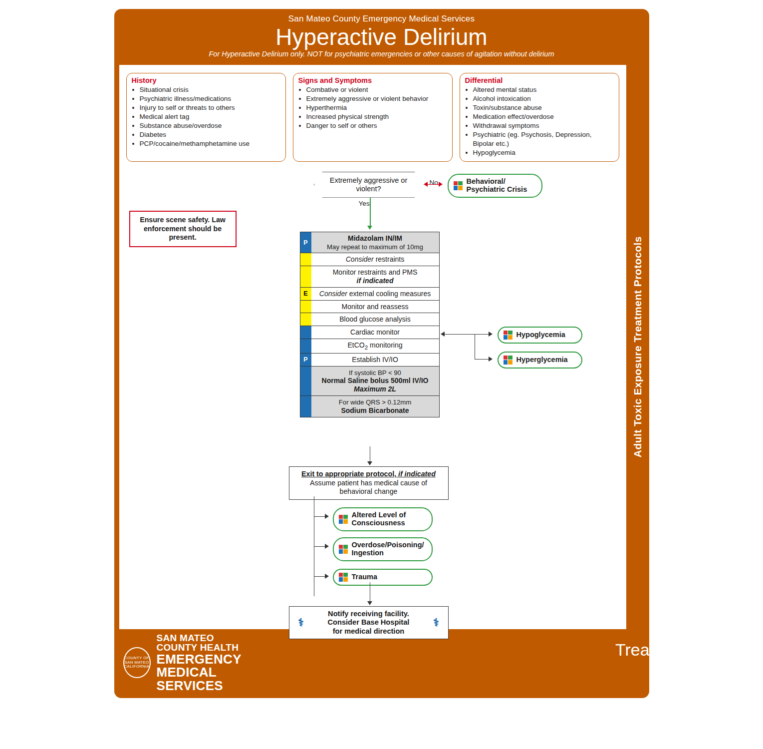San Mateo County Emergency Medical Services
Hyperactive Delirium
For Hyperactive Delirium only. NOT for psychiatric emergencies or other causes of agitation without delirium
History
Situational crisis
Psychiatric illness/medications
Injury to self or threats to others
Medical alert tag
Substance abuse/overdose
Diabetes
PCP/cocaine/methamphetamine use
Signs and Symptoms
Combative or violent
Extremely aggressive or violent behavior
Hyperthermia
Increased physical strength
Danger to self or others
Differential
Altered mental status
Alcohol intoxication
Toxin/substance abuse
Medication effect/overdose
Withdrawal symptoms
Psychiatric (eg. Psychosis, Depression, Bipolar etc.)
Hypoglycemia
Extremely aggressive or
violent?
No
Behavioral/
Psychiatric Crisis
Yes
Ensure scene safety. Law
enforcement should be
present.
P
Midazolam IN/IM
May repeat to maximum of 10mg
Consider restraints
Monitor restraints and PMS
if indicated
E
Consider external cooling measures
Monitor and reassess
Blood glucose analysis
Cardiac monitor
EtCO2 monitoring
P
Establish IV/IO
If systolic BP < 90
Normal Saline bolus 500ml IV/IO
Maximum 2L
For wide QRS > 0.12mm
Sodium Bicarbonate
Hypoglycemia
Hyperglycemia
Exit to appropriate protocol, if indicated
Assume patient has medical cause of behavioral change
Altered Level of
Consciousness
Overdose/Poisoning/
Ingestion
Trauma
⚕ Notify receiving facility.
Consider Base Hospital
for medical direction ⚕
Adult Toxic Exposure Treatment Protocols
COUNTY OF SAN MATEO
CALIFORNIA
SAN MATEO COUNTY HEALTH
EMERGENCY
MEDICAL SERVICES
Treatment Protocol X05
Page 1 of 2
Effective April 2022